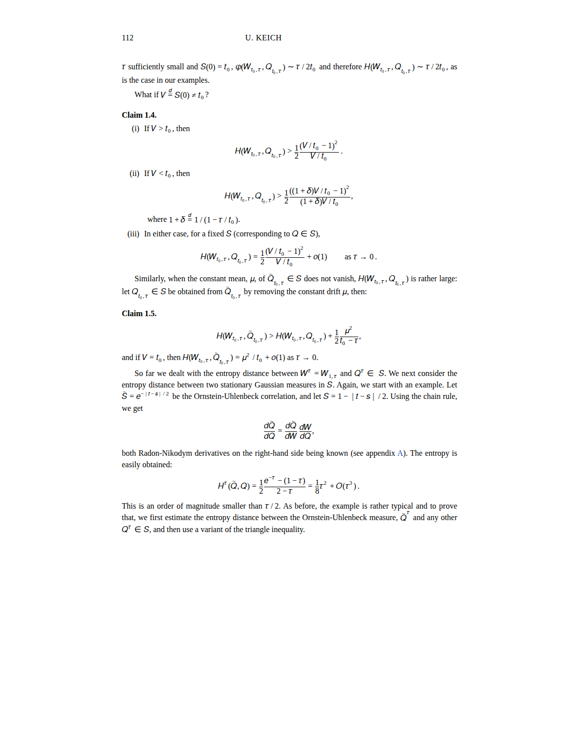112 U. KEICH 112
τ sufficiently small and S(0)=t0, φ(Wt0,τ,Qt0,τ)∼τ/2t0 and therefore H(Wt0,τ,Qt0,τ)∼τ/2t0, as is the case in our examples.
What if V=dS(0)≠t0?
Claim 1.4.
(i)
If V>t0, then
H(Wt0,τ,Qt0,τ) > 12 (V/t0−1)2 V/t0 .
(ii)
If V<t0, then
H(Wt0,τ,Qt0,τ) > 12 ((1+δ)V/t0−1)2 (1+δ)V/t0 ,
where 1+δ=d1/(1−τ/t0).
(iii)
In either case, for a fixed S (corresponding to Q∈S),
H(Wt0,τ,Qt0,τ) = 12 (V/t0−1)2 V/t0 +o(1) as τ→0.
Similarly, when the constant mean, μ, of Q~t0,τ∈S does not vanish, H(Wt0,τ,Qt0,τ) is rather large: let Qt0,τ∈S be obtained from Q~t0,τ by removing the constant drift μ, then:
Claim 1.5.
H(Wt0,τ,Q~t0,τ) > H(Wt0,τ,Qt0,τ) + 12 μ2 t0−τ ,
and if V=t0, then H(Wt0,τ,Q~t0,τ)=μ2/t0+o(1) as τ→0.
So far we dealt with the entropy distance between Wτ=W1,τ and Qτ∈ S. We next consider the entropy distance between two stationary Gaussian measures in S. Again, we start with an example. Let S~=e−|t−s|/2 be the Ornstein-Uhlenbeck correlation, and let S=1−|t−s|/2. Using the chain rule, we get
dQ~dQ = dQ~dW dWdQ ,
both Radon-Nikodym derivatives on the right-hand side being known (see appendix A). The entropy is easily obtained:
Hτ(Q~,Q) = 12 e−τ−(1−τ) 2−τ = 18 τ2 + O(τ3) .
This is an order of magnitude smaller than τ/2. As before, the example is rather typical and to prove that, we first estimate the entropy distance between the Ornstein-Uhlenbeck measure, Q~τ and any other Qτ∈S, and then use a variant of the triangle inequality.